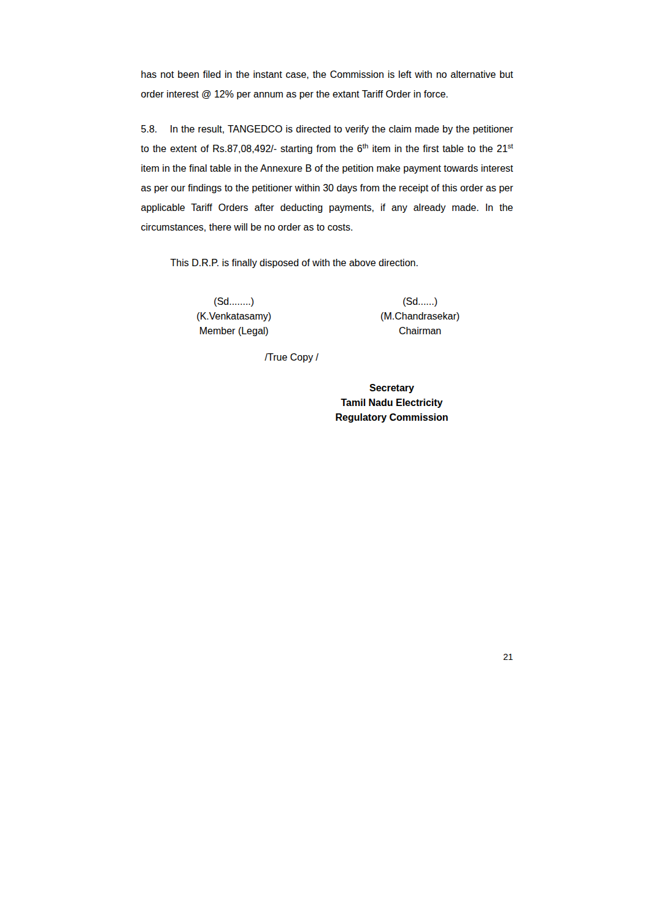has not been filed in the instant case, the Commission is left with no alternative but order interest @ 12% per annum as per the extant Tariff Order in force.
5.8. In the result, TANGEDCO is directed to verify the claim made by the petitioner to the extent of Rs.87,08,492/- starting from the 6th item in the first table to the 21st item in the final table in the Annexure B of the petition make payment towards interest as per our findings to the petitioner within 30 days from the receipt of this order as per applicable Tariff Orders after deducting payments, if any already made. In the circumstances, there will be no order as to costs.
This D.R.P. is finally disposed of with the above direction.
| (Sd........) | (Sd......) |
| (K.Venkatasamy) | (M.Chandrasekar) |
| Member (Legal) | Chairman |
/True Copy /
Secretary
Tamil Nadu Electricity
Regulatory Commission
21